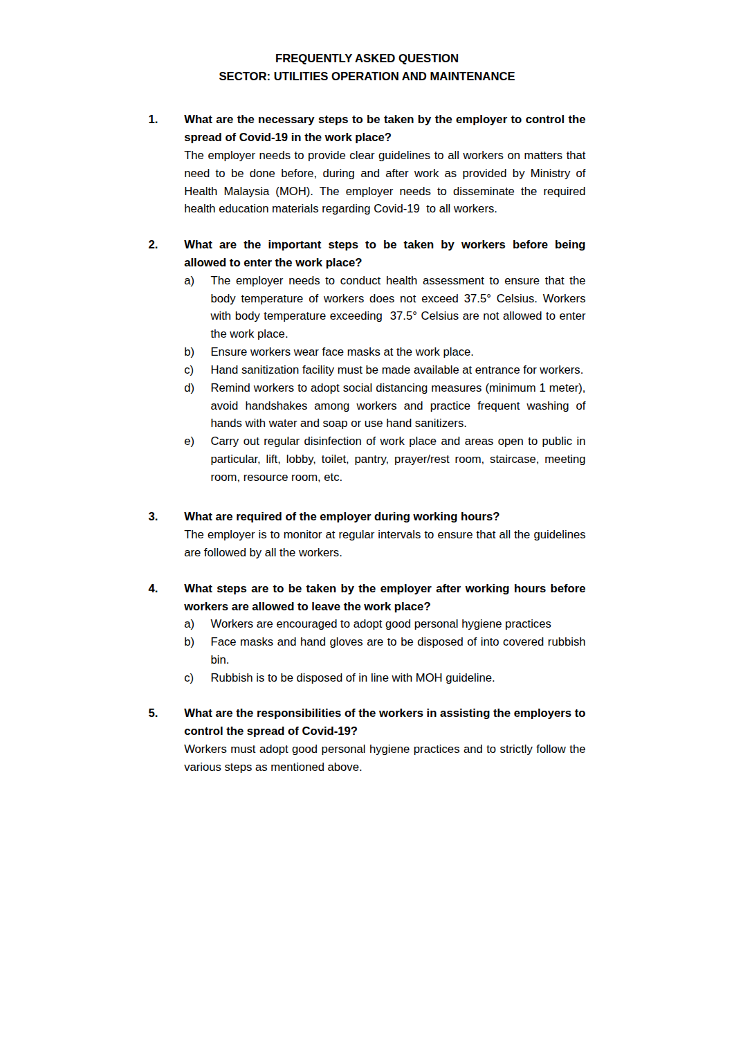FREQUENTLY ASKED QUESTION SECTOR: UTILITIES OPERATION AND MAINTENANCE
What are the necessary steps to be taken by the employer to control the spread of Covid-19 in the work place?
The employer needs to provide clear guidelines to all workers on matters that need to be done before, during and after work as provided by Ministry of Health Malaysia (MOH). The employer needs to disseminate the required health education materials regarding Covid-19 to all workers.
What are the important steps to be taken by workers before being allowed to enter the work place?
The employer needs to conduct health assessment to ensure that the body temperature of workers does not exceed 37.5° Celsius. Workers with body temperature exceeding 37.5° Celsius are not allowed to enter the work place.
Ensure workers wear face masks at the work place.
Hand sanitization facility must be made available at entrance for workers.
Remind workers to adopt social distancing measures (minimum 1 meter), avoid handshakes among workers and practice frequent washing of hands with water and soap or use hand sanitizers.
Carry out regular disinfection of work place and areas open to public in particular, lift, lobby, toilet, pantry, prayer/rest room, staircase, meeting room, resource room, etc.
What are required of the employer during working hours?
The employer is to monitor at regular intervals to ensure that all the guidelines are followed by all the workers.
What steps are to be taken by the employer after working hours before workers are allowed to leave the work place?
Workers are encouraged to adopt good personal hygiene practices
Face masks and hand gloves are to be disposed of into covered rubbish bin.
Rubbish is to be disposed of in line with MOH guideline.
What are the responsibilities of the workers in assisting the employers to control the spread of Covid-19?
Workers must adopt good personal hygiene practices and to strictly follow the various steps as mentioned above.